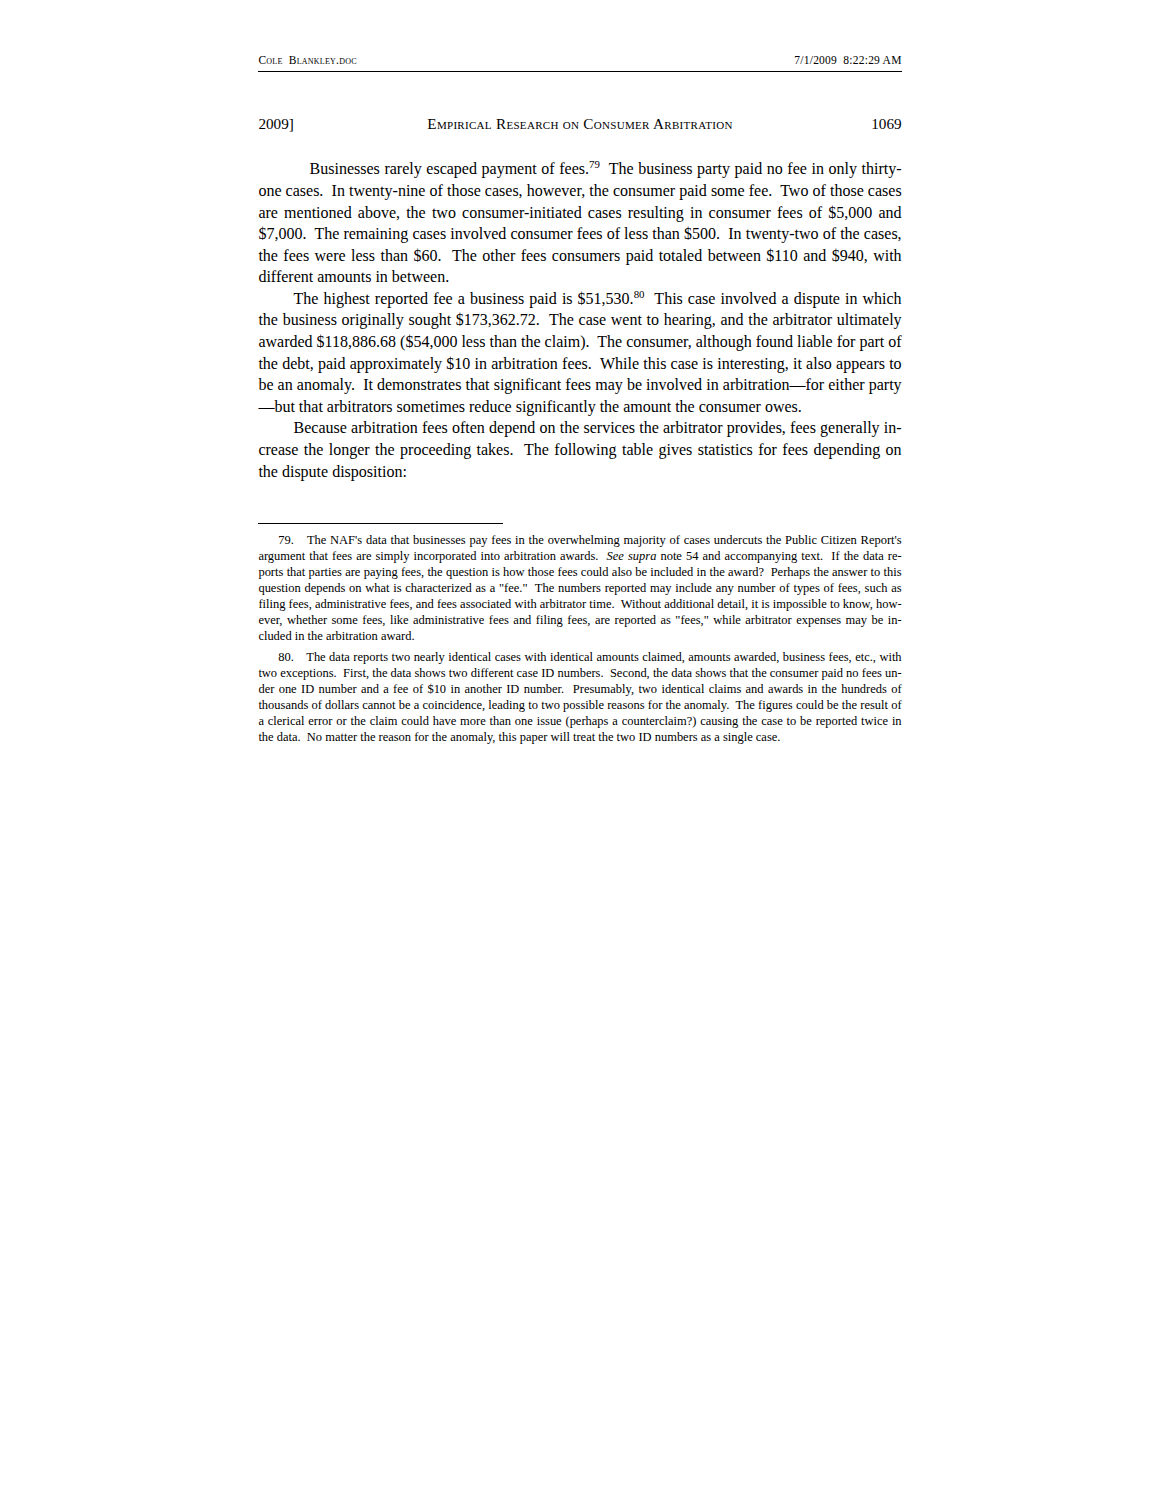Cole Blankley.doc 7/1/2009 8:22:29 AM
2009] Empirical Research on Consumer Arbitration 1069
Businesses rarely escaped payment of fees.79 The business party paid no fee in only thirty-one cases. In twenty-nine of those cases, however, the consumer paid some fee. Two of those cases are mentioned above, the two consumer-initiated cases resulting in consumer fees of $5,000 and $7,000. The remaining cases involved consumer fees of less than $500. In twenty-two of the cases, the fees were less than $60. The other fees consumers paid totaled between $110 and $940, with different amounts in between.
The highest reported fee a business paid is $51,530.80 This case involved a dispute in which the business originally sought $173,362.72. The case went to hearing, and the arbitrator ultimately awarded $118,886.68 ($54,000 less than the claim). The consumer, although found liable for part of the debt, paid approximately $10 in arbitration fees. While this case is interesting, it also appears to be an anomaly. It demonstrates that significant fees may be involved in arbitration—for either party—but that arbitrators sometimes reduce significantly the amount the consumer owes.
Because arbitration fees often depend on the services the arbitrator provides, fees generally increase the longer the proceeding takes. The following table gives statistics for fees depending on the dispute disposition:
79. The NAF's data that businesses pay fees in the overwhelming majority of cases undercuts the Public Citizen Report's argument that fees are simply incorporated into arbitration awards. See supra note 54 and accompanying text. If the data reports that parties are paying fees, the question is how those fees could also be included in the award? Perhaps the answer to this question depends on what is characterized as a "fee." The numbers reported may include any number of types of fees, such as filing fees, administrative fees, and fees associated with arbitrator time. Without additional detail, it is impossible to know, however, whether some fees, like administrative fees and filing fees, are reported as "fees," while arbitrator expenses may be included in the arbitration award.
80. The data reports two nearly identical cases with identical amounts claimed, amounts awarded, business fees, etc., with two exceptions. First, the data shows two different case ID numbers. Second, the data shows that the consumer paid no fees under one ID number and a fee of $10 in another ID number. Presumably, two identical claims and awards in the hundreds of thousands of dollars cannot be a coincidence, leading to two possible reasons for the anomaly. The figures could be the result of a clerical error or the claim could have more than one issue (perhaps a counterclaim?) causing the case to be reported twice in the data. No matter the reason for the anomaly, this paper will treat the two ID numbers as a single case.